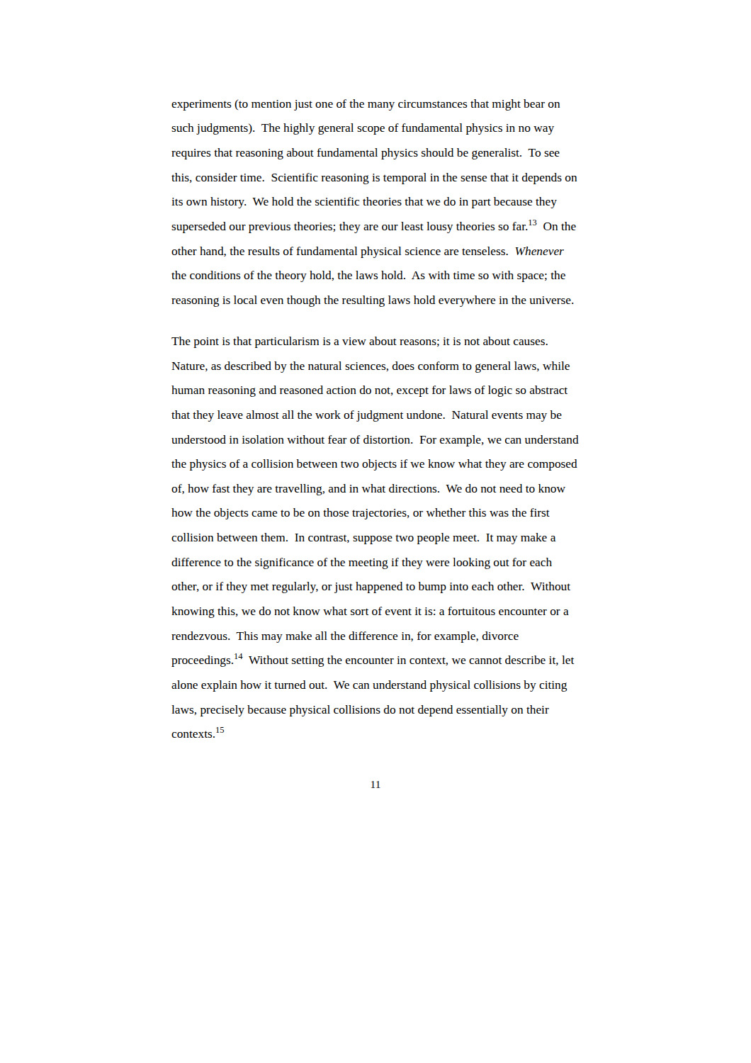experiments (to mention just one of the many circumstances that might bear on such judgments). The highly general scope of fundamental physics in no way requires that reasoning about fundamental physics should be generalist. To see this, consider time. Scientific reasoning is temporal in the sense that it depends on its own history. We hold the scientific theories that we do in part because they superseded our previous theories; they are our least lousy theories so far.13 On the other hand, the results of fundamental physical science are tenseless. Whenever the conditions of the theory hold, the laws hold. As with time so with space; the reasoning is local even though the resulting laws hold everywhere in the universe.
The point is that particularism is a view about reasons; it is not about causes. Nature, as described by the natural sciences, does conform to general laws, while human reasoning and reasoned action do not, except for laws of logic so abstract that they leave almost all the work of judgment undone. Natural events may be understood in isolation without fear of distortion. For example, we can understand the physics of a collision between two objects if we know what they are composed of, how fast they are travelling, and in what directions. We do not need to know how the objects came to be on those trajectories, or whether this was the first collision between them. In contrast, suppose two people meet. It may make a difference to the significance of the meeting if they were looking out for each other, or if they met regularly, or just happened to bump into each other. Without knowing this, we do not know what sort of event it is: a fortuitous encounter or a rendezvous. This may make all the difference in, for example, divorce proceedings.14 Without setting the encounter in context, we cannot describe it, let alone explain how it turned out. We can understand physical collisions by citing laws, precisely because physical collisions do not depend essentially on their contexts.15
11